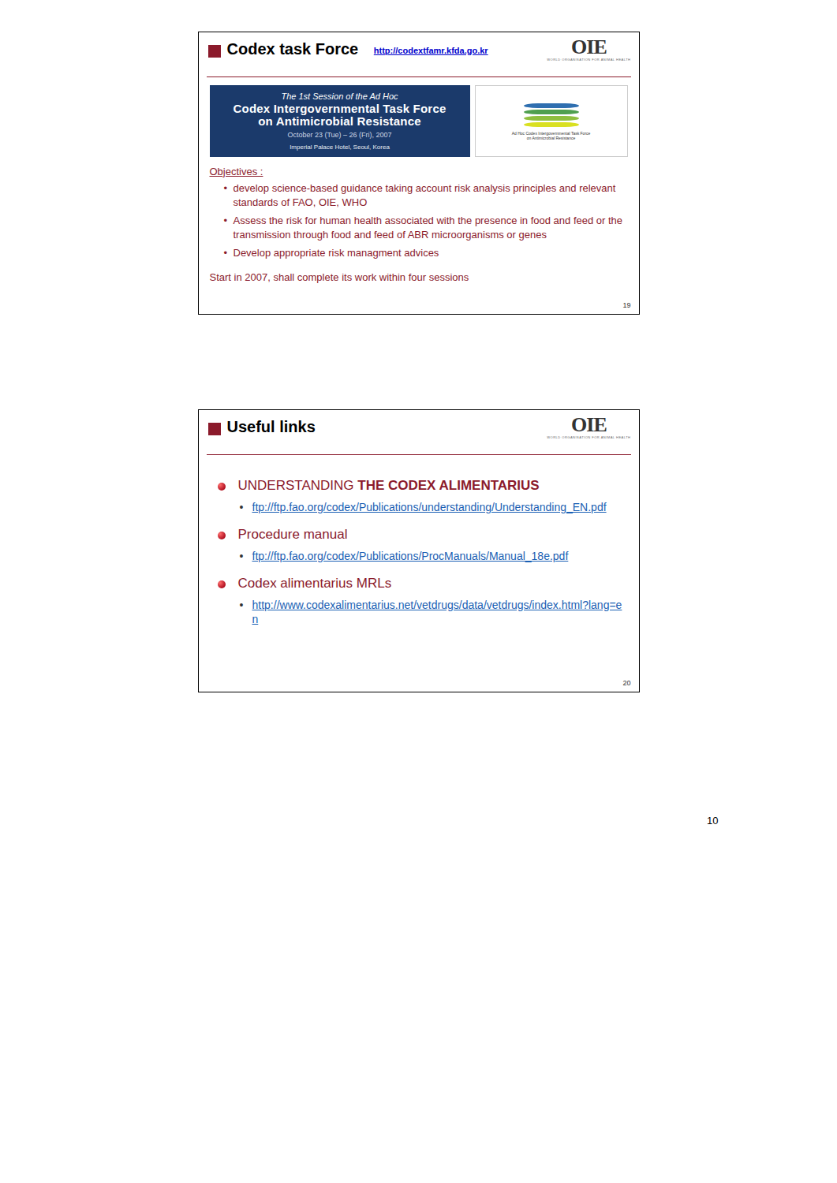Codex task Force http://codextfamr.kfda.go.kr
OIE
WORLD ORGANISATION FOR ANIMAL HEALTH
The 1st Session of the Ad Hoc
Codex Intergovernmental Task Force
on Antimicrobial Resistance
October 23 (Tue) – 26 (Fri), 2007
Imperial Palace Hotel, Seoul, Korea
Ad Hoc Codex Intergovernmental Task Force
on Antimicrobial Resistance
Objectives :
develop science-based guidance taking account risk analysis principles and relevant standards of FAO, OIE, WHO
Assess the risk for human health associated with the presence in food and feed or the transmission through food and feed of ABR microorganisms or genes
Develop appropriate risk managment advices
Start in 2007, shall complete its work within four sessions
19
Useful links
OIE
WORLD ORGANISATION FOR ANIMAL HEALTH
UNDERSTANDING THE CODEX ALIMENTARIUS
ftp://ftp.fao.org/codex/Publications/understanding/Understanding_EN.pdf
Procedure manual
ftp://ftp.fao.org/codex/Publications/ProcManuals/Manual_18e.pdf
Codex alimentarius MRLs
http://www.codexalimentarius.net/vetdrugs/data/vetdrugs/index.html?lang=en
20
10